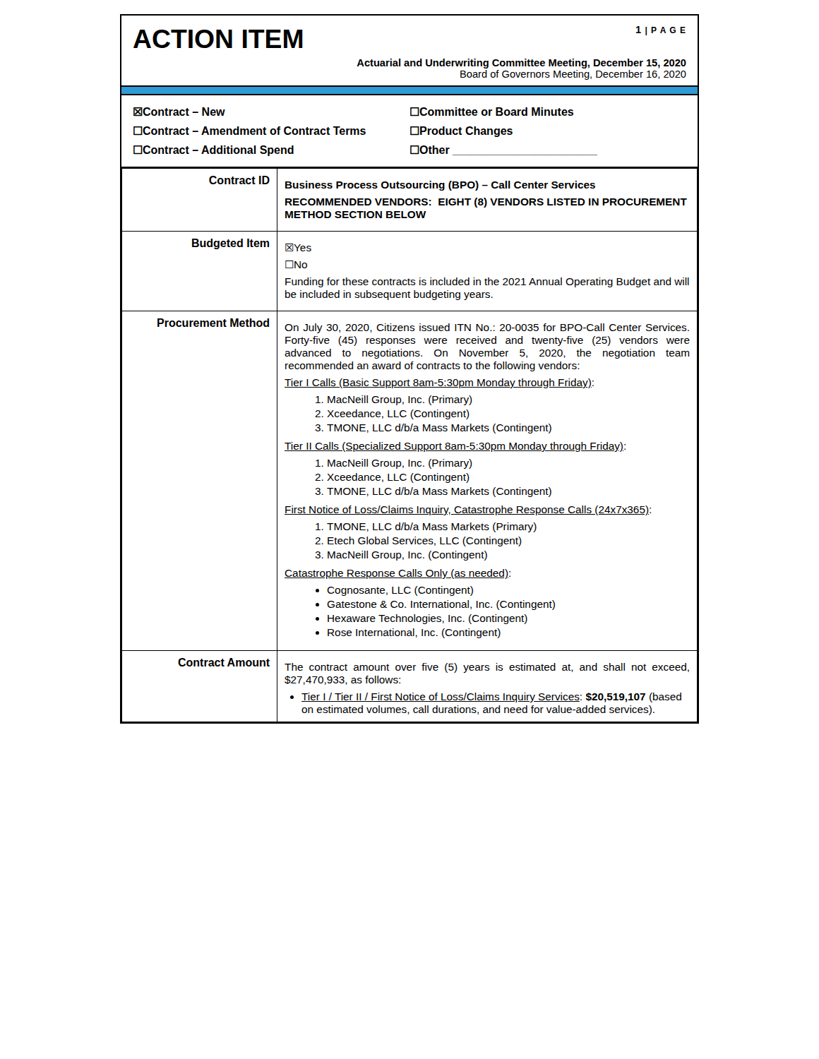1 | P A G E
ACTION ITEM
Actuarial and Underwriting Committee Meeting, December 15, 2020
Board of Governors Meeting, December 16, 2020
| ☒Contract – New | ☐Committee or Board Minutes |
| ☐Contract – Amendment of Contract Terms | ☐Product Changes |
| ☐Contract – Additional Spend | ☐Other _______________________ |
| Contract ID | Business Process Outsourcing (BPO) – Call Center Services RECOMMENDED VENDORS: EIGHT (8) VENDORS LISTED IN PROCUREMENT METHOD SECTION BELOW |
| Budgeted Item | ☒Yes ☐No Funding for these contracts is included in the 2021 Annual Operating Budget and will be included in subsequent budgeting years. |
| Procurement Method | On July 30, 2020, Citizens issued ITN No.: 20-0035 for BPO-Call Center Services. Forty-five (45) responses were received and twenty-five (25) vendors were advanced to negotiations. On November 5, 2020, the negotiation team recommended an award of contracts to the following vendors: Tier I Calls (Basic Support 8am-5:30pm Monday through Friday) : MacNeill Group, Inc. (Primary) Xceedance, LLC (Contingent) TMONE, LLC d/b/a Mass Markets (Contingent) Tier II Calls (Specialized Support 8am-5:30pm Monday through Friday) : MacNeill Group, Inc. (Primary) Xceedance, LLC (Contingent) TMONE, LLC d/b/a Mass Markets (Contingent) First Notice of Loss/Claims Inquiry, Catastrophe Response Calls (24x7x365) : TMONE, LLC d/b/a Mass Markets (Primary) Etech Global Services, LLC (Contingent) MacNeill Group, Inc. (Contingent) Catastrophe Response Calls Only (as needed) : Cognosante, LLC (Contingent) Gatestone & Co. International, Inc. (Contingent) Hexaware Technologies, Inc. (Contingent) Rose International, Inc. (Contingent) |
| Contract Amount | The contract amount over five (5) years is estimated at, and shall not exceed, $27,470,933, as follows: Tier I / Tier II / First Notice of Loss/Claims Inquiry Services : $20,519,107 (based on estimated volumes, call durations, and need for value-added services). |